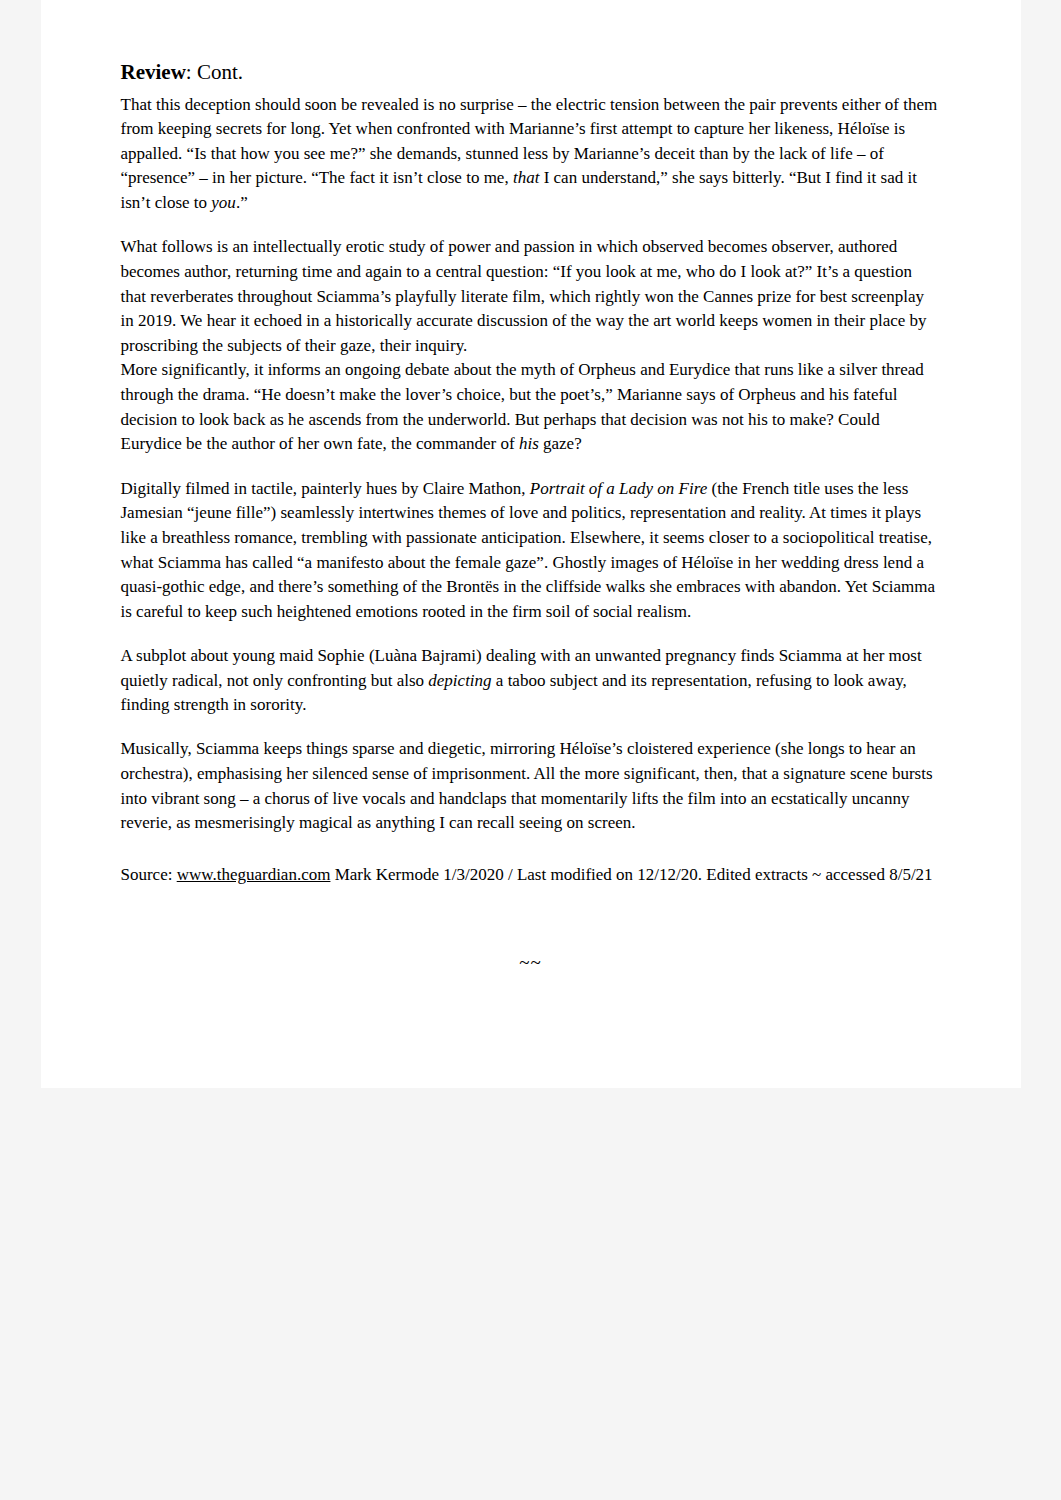Review: Cont.
That this deception should soon be revealed is no surprise – the electric tension between the pair prevents either of them from keeping secrets for long. Yet when confronted with Marianne’s first attempt to capture her likeness, Héloïse is appalled. “Is that how you see me?” she demands, stunned less by Marianne’s deceit than by the lack of life – of “presence” – in her picture. “The fact it isn’t close to me, that I can understand,” she says bitterly. “But I find it sad it isn’t close to you.”
What follows is an intellectually erotic study of power and passion in which observed becomes observer, authored becomes author, returning time and again to a central question: “If you look at me, who do I look at?” It’s a question that reverberates throughout Sciamma’s playfully literate film, which rightly won the Cannes prize for best screenplay in 2019. We hear it echoed in a historically accurate discussion of the way the art world keeps women in their place by proscribing the subjects of their gaze, their inquiry.
More significantly, it informs an ongoing debate about the myth of Orpheus and Eurydice that runs like a silver thread through the drama. “He doesn’t make the lover’s choice, but the poet’s,” Marianne says of Orpheus and his fateful decision to look back as he ascends from the underworld. But perhaps that decision was not his to make? Could Eurydice be the author of her own fate, the commander of his gaze?
Digitally filmed in tactile, painterly hues by Claire Mathon, Portrait of a Lady on Fire (the French title uses the less Jamesian “jeune fille”) seamlessly intertwines themes of love and politics, representation and reality. At times it plays like a breathless romance, trembling with passionate anticipation. Elsewhere, it seems closer to a sociopolitical treatise, what Sciamma has called “a manifesto about the female gaze”. Ghostly images of Héloïse in her wedding dress lend a quasi-gothic edge, and there’s something of the Brontës in the cliffside walks she embraces with abandon. Yet Sciamma is careful to keep such heightened emotions rooted in the firm soil of social realism.
A subplot about young maid Sophie (Luàna Bajrami) dealing with an unwanted pregnancy finds Sciamma at her most quietly radical, not only confronting but also depicting a taboo subject and its representation, refusing to look away, finding strength in sorority.
Musically, Sciamma keeps things sparse and diegetic, mirroring Héloïse’s cloistered experience (she longs to hear an orchestra), emphasising her silenced sense of imprisonment. All the more significant, then, that a signature scene bursts into vibrant song – a chorus of live vocals and handclaps that momentarily lifts the film into an ecstatically uncanny reverie, as mesmerisingly magical as anything I can recall seeing on screen.
Source: www.theguardian.com Mark Kermode 1/3/2020 / Last modified on 12/12/20. Edited extracts ~ accessed 8/5/21
~~